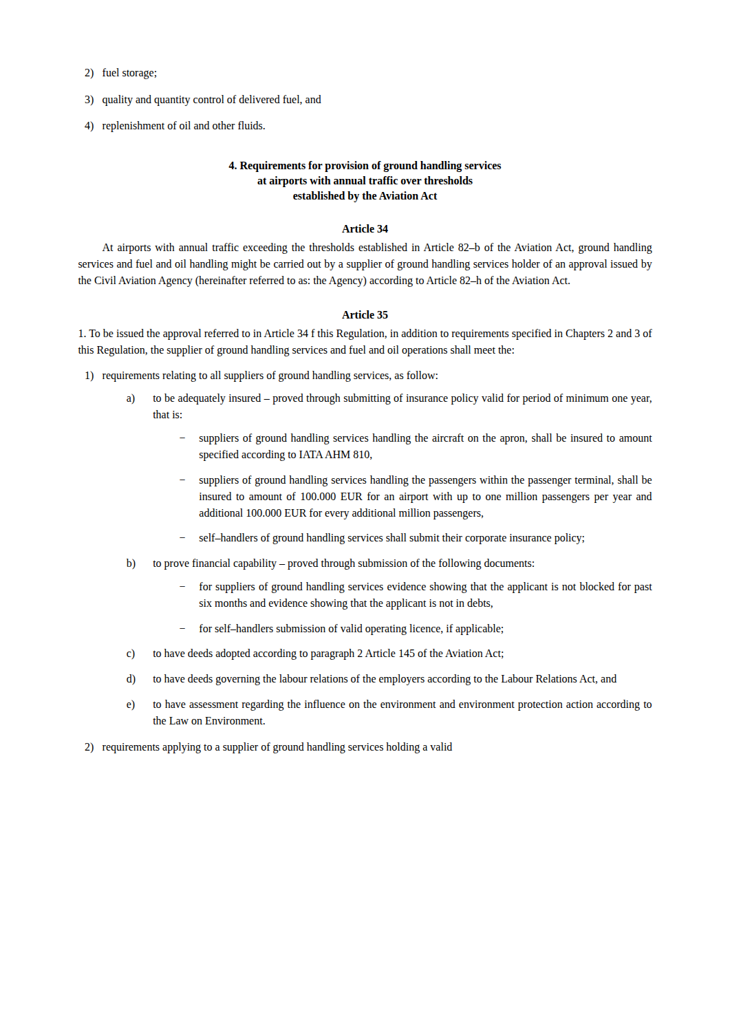2) fuel storage;
3) quality and quantity control of delivered fuel, and
4) replenishment of oil and other fluids.
4. Requirements for provision of ground handling services
at airports with annual traffic over thresholds
established by the Aviation Act
Article 34
At airports with annual traffic exceeding the thresholds established in Article 82–b of the Aviation Act, ground handling services and fuel and oil handling might be carried out by a supplier of ground handling services holder of an approval issued by the Civil Aviation Agency (hereinafter referred to as: the Agency) according to Article 82–h of the Aviation Act.
Article 35
1. To be issued the approval referred to in Article 34 f this Regulation, in addition to requirements specified in Chapters 2 and 3 of this Regulation, the supplier of ground handling services and fuel and oil operations shall meet the:
1) requirements relating to all suppliers of ground handling services, as follow:
a) to be adequately insured – proved through submitting of insurance policy valid for period of minimum one year, that is:
−suppliers of ground handling services handling the aircraft on the apron, shall be insured to amount specified according to IATA AHM 810,
−suppliers of ground handling services handling the passengers within the passenger terminal, shall be insured to amount of 100.000 EUR for an airport with up to one million passengers per year and additional 100.000 EUR for every additional million passengers,
−self–handlers of ground handling services shall submit their corporate insurance policy;
b) to prove financial capability – proved through submission of the following documents:
−for suppliers of ground handling services evidence showing that the applicant is not blocked for past six months and evidence showing that the applicant is not in debts,
−for self–handlers submission of valid operating licence, if applicable;
c) to have deeds adopted according to paragraph 2 Article 145 of the Aviation Act;
d) to have deeds governing the labour relations of the employers according to the Labour Relations Act, and
e) to have assessment regarding the influence on the environment and environment protection action according to the Law on Environment.
2) requirements applying to a supplier of ground handling services holding a valid